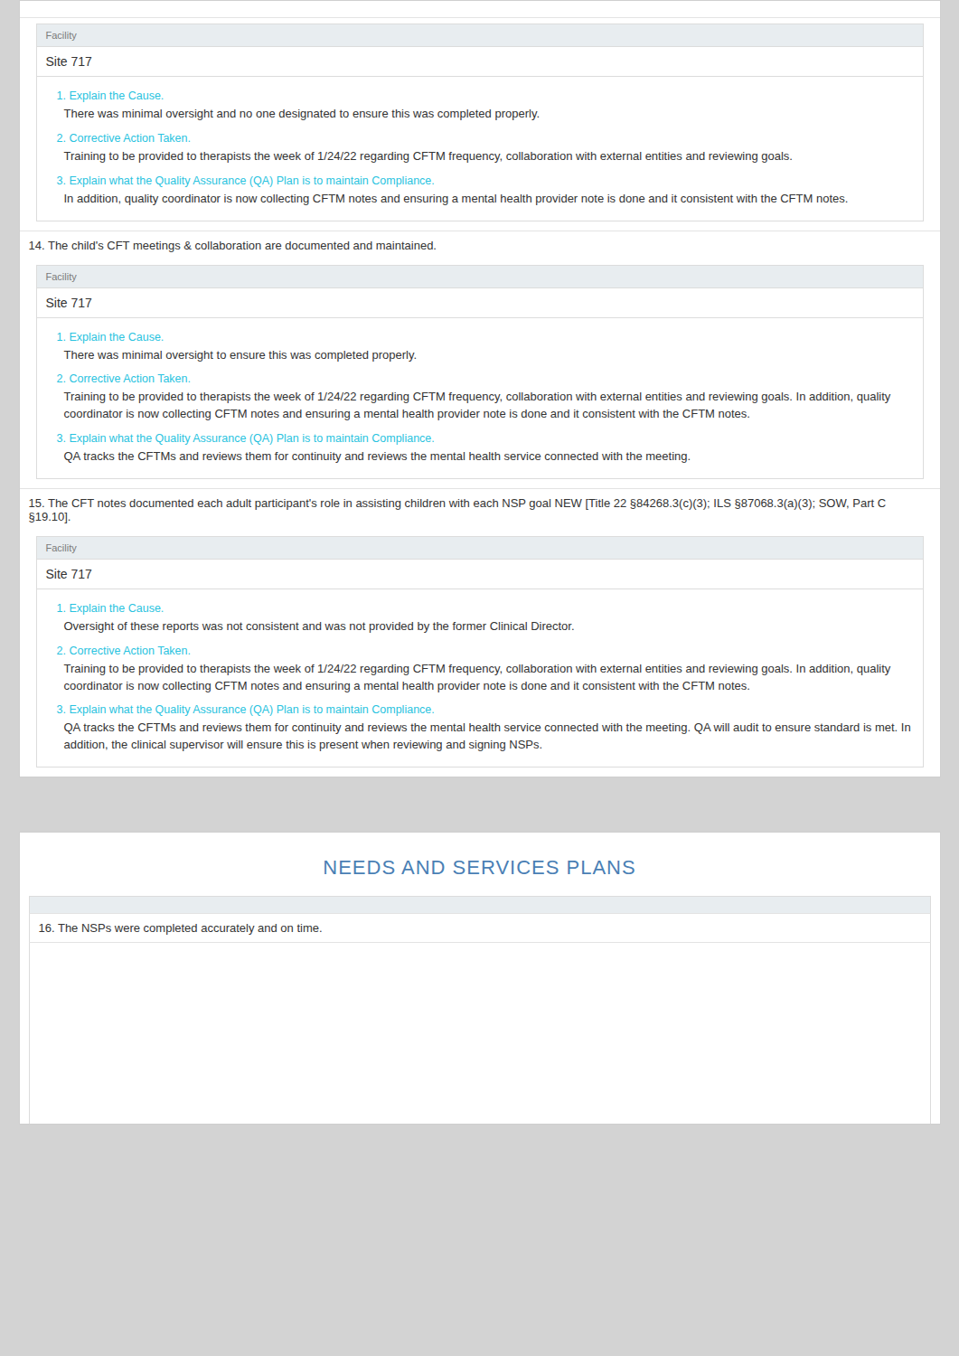Facility
Site 717
1. Explain the Cause.
There was minimal oversight and no one designated to ensure this was completed properly.
2. Corrective Action Taken.
Training to be provided to therapists the week of 1/24/22 regarding CFTM frequency, collaboration with external entities and reviewing goals.
3. Explain what the Quality Assurance (QA) Plan is to maintain Compliance.
In addition, quality coordinator is now collecting CFTM notes and ensuring a mental health provider note is done and it consistent with the CFTM notes.
14. The child's CFT meetings & collaboration are documented and maintained.
Facility
Site 717
1. Explain the Cause.
There was minimal oversight to ensure this was completed properly.
2. Corrective Action Taken.
Training to be provided to therapists the week of 1/24/22 regarding CFTM frequency, collaboration with external entities and reviewing goals. In addition, quality coordinator is now collecting CFTM notes and ensuring a mental health provider note is done and it consistent with the CFTM notes.
3. Explain what the Quality Assurance (QA) Plan is to maintain Compliance.
QA tracks the CFTMs and reviews them for continuity and reviews the mental health service connected with the meeting.
15. The CFT notes documented each adult participant's role in assisting children with each NSP goal NEW [Title 22 §84268.3(c)(3); ILS §87068.3(a)(3); SOW, Part C §19.10].
Facility
Site 717
1. Explain the Cause.
Oversight of these reports was not consistent and was not provided by the former Clinical Director.
2. Corrective Action Taken.
Training to be provided to therapists the week of 1/24/22 regarding CFTM frequency, collaboration with external entities and reviewing goals. In addition, quality coordinator is now collecting CFTM notes and ensuring a mental health provider note is done and it consistent with the CFTM notes.
3. Explain what the Quality Assurance (QA) Plan is to maintain Compliance.
QA tracks the CFTMs and reviews them for continuity and reviews the mental health service connected with the meeting. QA will audit to ensure standard is met. In addition, the clinical supervisor will ensure this is present when reviewing and signing NSPs.
NEEDS AND SERVICES PLANS
16. The NSPs were completed accurately and on time.